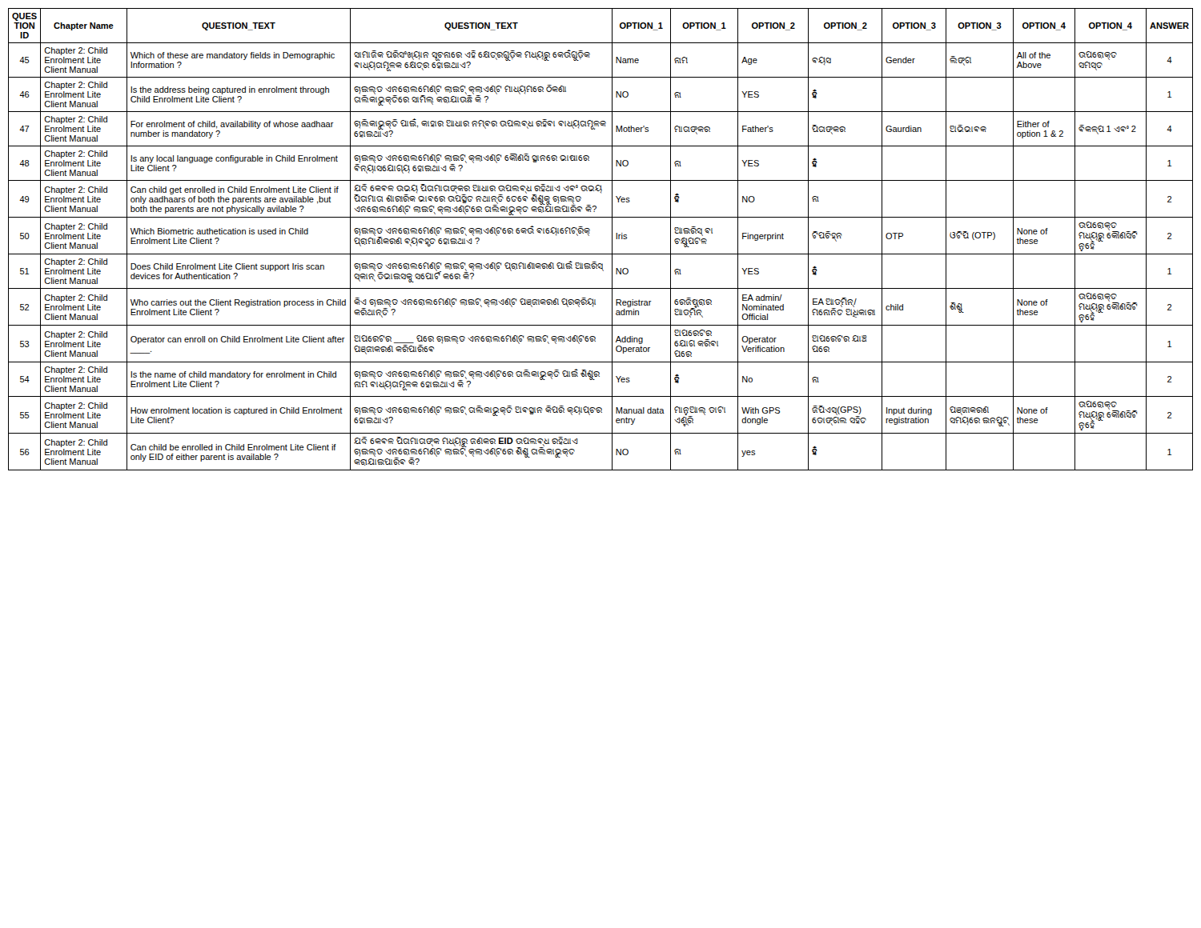| QUES TION ID | Chapter Name | QUESTION_TEXT | QUESTION_TEXT | OPTION_1 | OPTION_1 | OPTION_2 | OPTION_2 | OPTION_3 | OPTION_3 | OPTION_4 | OPTION_4 | ANSWER |
| --- | --- | --- | --- | --- | --- | --- | --- | --- | --- | --- | --- | --- |
| 45 | Chapter 2: Child Enrolment Lite Client Manual | Which of these are mandatory fields in Demographic Information ? | ସାମାଜିକ ପରିସଂଖ୍ୟାନ ସୂଚନାରେ ଏହି କ୍ଷେତ୍ରଗୁଡ଼ିକ ମଧ୍ୟରୁ କେଉଁଗୁଡ଼ିକ ବାଧ୍ୟତାମୂଳକ କ୍ଷେତ୍ର ହୋଇଥାଏ? | Name | ନାମ | Age | ବୟସ | Gender | ଲିଙ୍ଗ | All of the Above | ଉପରୋକ୍ତ ସମସ୍ତ | 4 |
| 46 | Chapter 2: Child Enrolment Lite Client Manual | Is the address being captured in enrolment through Child Enrolment Lite Client ? | ଚାଇଲ୍ଡ ଏନରୋଲମେଣ୍ଟ ଲାଇଟ୍ କ୍ଲାଏଣ୍ଟ ମାଧ୍ୟମରେ ଠିକଣା ତାଲିକାଭୁକ୍ତିରେ ସାମିଲ୍ କରାଯାଉଛି କି ? | NO | ନା | YES | ହଁ | | | | | 1 |
| 47 | Chapter 2: Child Enrolment Lite Client Manual | For enrolment of child, availability of whose aadhaar number is mandatory ? | ଚାଲିକାଭୁକ୍ତି ପାଇଁ, କାହାର ଆଧାର ନମ୍ବର ଉପଲବ୍ଧ ରହିବା ବାଧ୍ୟତାମୂଳକ ହୋଇଥାଏ? | Mother's | ମାତାଙ୍କର | Father's | ପିତାଙ୍କର | Gaurdian | ଅଭିଭାବକ | Either of option 1 & 2 | ବିକଳ୍ପ 1 ଏବଂ 2 | 4 |
| 48 | Chapter 2: Child Enrolment Lite Client Manual | Is any local language configurable in Child Enrolment Lite Client ? | ଚାଇଲ୍ଡ ଏନରୋଲମେଣ୍ଟ ଲାଇଟ୍ କ୍ଲାଏଣ୍ଟ କୌଣସି ସ୍ଥାନରେ ଭାଷାରେ ବିନ୍ୟାସଯୋଗ୍ୟ ହୋଇଥାଏ କି ? | NO | ନା | YES | ହଁ | | | | | 1 |
| 49 | Chapter 2: Child Enrolment Lite Client Manual | Can child get enrolled in Child Enrolment Lite Client if only aadhaars of both the parents are available ,but both the parents are not physically avilable ? | ଯଦି କେବଳ ଉଭୟ ପିତାମାତାଙ୍କର ଆଧାର ଉପଲବ୍ଧ ରହିଥାଏ ଏବଂ ଉଭୟ ପିତାମାତା ଶାରୀରିକ ଭାବରେ ଉପସ୍ଥିତ ନଥାନ୍ତି ତେବେ ଶିଶୁକୁ ଚାଇଲ୍ଡ ଏନରୋଲମେଣ୍ଟ ଲାଇଟ୍ କ୍ଲାଏଣ୍ଟରେ ତାଲିକାଭୁକ୍ତ କରାଯାଇପାରିବ କି? | Yes | ହଁ | NO | ନା | | | | | 2 |
| 50 | Chapter 2: Child Enrolment Lite Client Manual | Which Biometric authetication is used in Child Enrolment Lite Client ? | ଚାଇଲ୍ଡ ଏନରୋଲମେଣ୍ଟ ଲାଇଟ୍ କ୍ଲାଏଣ୍ଟରେ କେଉଁ ବାୟୋମେଟ୍ରିକ୍ ପ୍ରାମାଣିକରଣ ବ୍ୟବହୃତ ହୋଇଥାଏ ? | Iris | ଆଇରିସ୍ ବା ଚକ୍ଷୁପଟଳ | Fingerprint | ଟିପଚିହ୍ନ | OTP | ଓଟିପି (OTP) | None of these | ଉପରୋକ୍ତ ମଧ୍ୟରୁ କୌଣସିଟି ନୁହେଁ | 2 |
| 51 | Chapter 2: Child Enrolment Lite Client Manual | Does Child Enrolment Lite Client support Iris scan devices for Authentication ? | ଚାଇଲ୍ଡ ଏନରୋଲମେଣ୍ଟ ଲାଇଟ୍ କ୍ଲାଏଣ୍ଟ ପ୍ରାମାଣୀକରଣ ପାଇଁ ଆଇରିସ୍ ସ୍କାନ୍ ଡିଭାଇସକୁ ସପୋର୍ଟ କରେ କି? | NO | ନା | YES | ହଁ | | | | | 1 |
| 52 | Chapter 2: Child Enrolment Lite Client Manual | Who carries out the Client Registration process in Child Enrolment Lite Client ? | କିଏ ଚାଇଲ୍ଡ ଏନରୋଲମେଣ୍ଟ ଲାଇଟ୍ କ୍ଲାଏଣ୍ଟ ପଞ୍ଜୀକରଣ ପ୍ରକ୍ରିୟା କରିଥାନ୍ତି ? | Registrar admin | ରେଜିଷ୍ଟ୍ରାର ଆଡ୍‌ମିନ୍ | EA admin/ Nominated Official | EA ଆଡ୍‌ମିନ୍/ ମନୋନିତ ଅଧିକାରୀ | child | ଶିଶୁ | None of these | ଉପରୋକ୍ତ ମଧ୍ୟରୁ କୌଣସିଟି ନୁହେଁ | 2 |
| 53 | Chapter 2: Child Enrolment Lite Client Manual | Operator can enroll on Child Enrolment Lite Client after ____. | ଅପରେଟର ____ ପରେ ଚାଇଲ୍ଡ ଏନରୋଲମେଣ୍ଟ ଲାଇଟ୍ କ୍ଲାଏଣ୍ଟରେ ପଞ୍ଜୀକରଣ କରିପାରିବେ | Adding Operator | ଅପରେଟର ଯୋଗ କରିବା ପରେ | Operator Verification | ଅପରେଟର ଯାଞ୍ଚ ପରେ | | | | | 1 |
| 54 | Chapter 2: Child Enrolment Lite Client Manual | Is the name of child mandatory for enrolment in Child Enrolment Lite Client ? | ଚାଇଲ୍ଡ ଏନରୋଲମେଣ୍ଟ ଲାଇଟ୍ କ୍ଲାଏଣ୍ଟରେ ତାଲିକାଭୁକ୍ତି ପାଇଁ ଶିଶୁର ନାମ ବାଧ୍ୟତାମୂଳକ ହୋଇଥାଏ କି ? | Yes | ହଁ | No | ନା | | | | | 2 |
| 55 | Chapter 2: Child Enrolment Lite Client Manual | How enrolment location is captured in Child Enrolment Lite Client? | ଚାଇଲ୍ଡ ଏନରୋଲମେଣ୍ଟ ଲାଇଟ୍ ତାଲିକାଭୁକ୍ତି ଅବସ୍ଥାନ କିପରି କ୍ୟାପ୍ଚର ହୋଇଥାଏ? | Manual data entry | ମାନୁଆଲ୍ ଡାଟା ଏଣ୍ଟ୍ରି | With GPS dongle | ଜିପିଏସ୍(GPS) ଡୋଙ୍ଗଲ ସହିତ | Input during registration | ପଞ୍ଜୀକରଣ ସମୟରେ ଇନପୁଟ୍ | None of these | ଉପରୋକ୍ତ ମଧ୍ୟରୁ କୌଣସିଟି ନୁହେଁ | 2 |
| 56 | Chapter 2: Child Enrolment Lite Client Manual | Can child be enrolled in Child Enrolment Lite Client if only EID of either parent is available ? | ଯଦି କେବଳ ପିତାମାତାଙ୍କ ମଧ୍ୟରୁ ଜଣକର EID ଉପଲବ୍ଧ ରହିଥାଏ ଚାଇଲ୍ଡ ଏନରୋଲମେଣ୍ଟ ଲାଇଟ୍ କ୍ଲାଏଣ୍ଟରେ ଶିଶୁ ତାଲିକାଭୁକ୍ତ କରାଯାଇପାରିବ କି? | NO | ନା | yes | ହଁ | | | | | 1 |